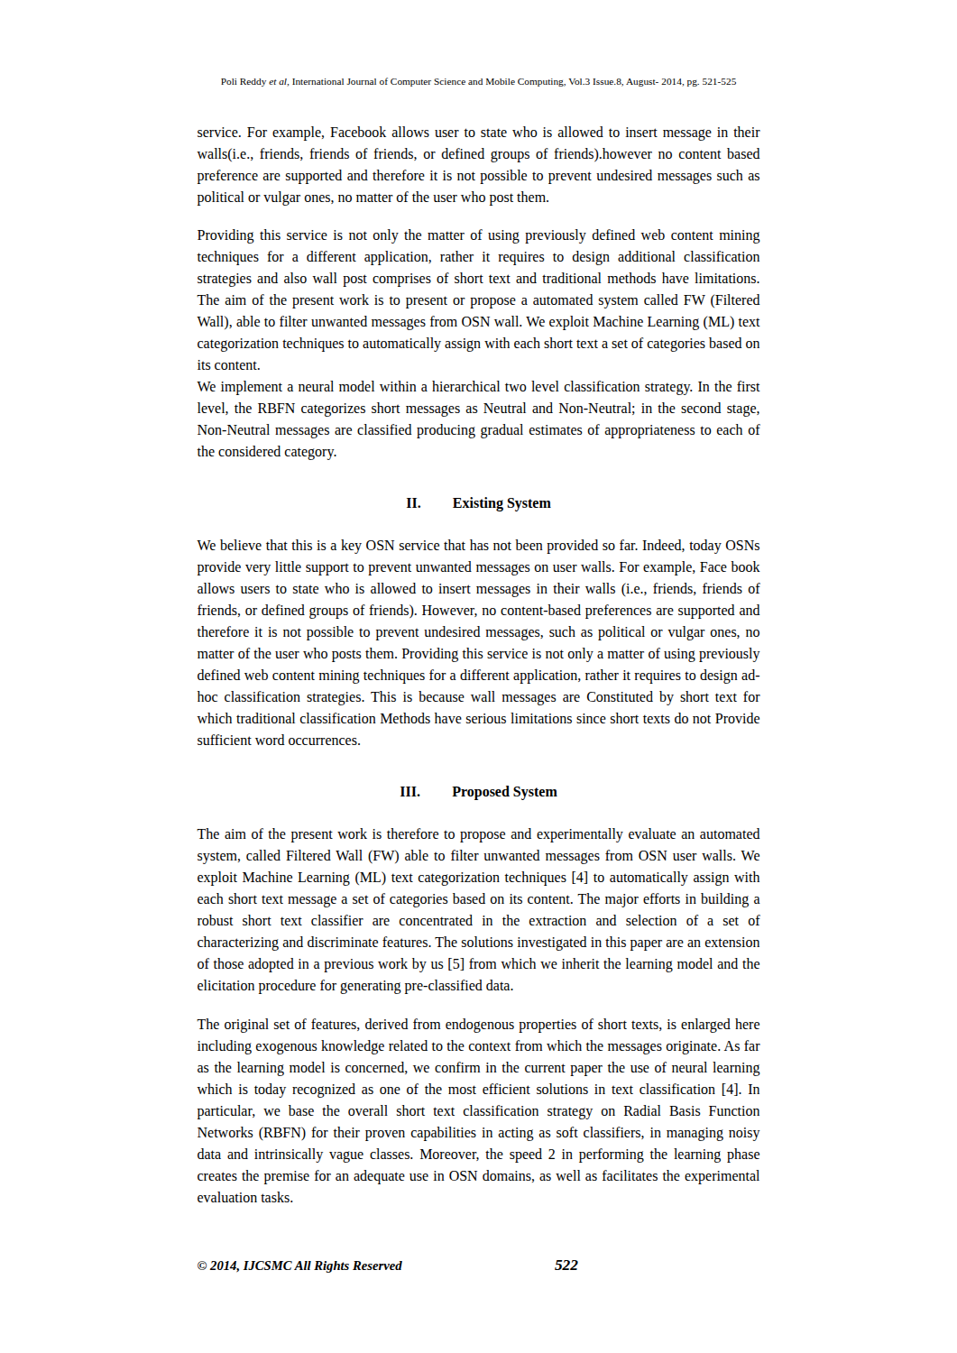Poli Reddy et al, International Journal of Computer Science and Mobile Computing, Vol.3 Issue.8, August- 2014, pg. 521-525
service. For example, Facebook allows user to state who is allowed to insert message in their walls(i.e., friends, friends of friends, or defined groups of friends).however no content based preference are supported and therefore it is not possible to prevent undesired messages such as political or vulgar ones, no matter of the user who post them.
Providing this service is not only the matter of using previously defined web content mining techniques for a different application, rather it requires to design additional classification strategies and also wall post comprises of short text and traditional methods have limitations. The aim of the present work is to present or propose a automated system called FW (Filtered Wall), able to filter unwanted messages from OSN wall. We exploit Machine Learning (ML) text categorization techniques to automatically assign with each short text a set of categories based on its content.
We implement a neural model within a hierarchical two level classification strategy. In the first level, the RBFN categorizes short messages as Neutral and Non-Neutral; in the second stage, Non-Neutral messages are classified producing gradual estimates of appropriateness to each of the considered category.
II. Existing System
We believe that this is a key OSN service that has not been provided so far. Indeed, today OSNs provide very little support to prevent unwanted messages on user walls. For example, Face book allows users to state who is allowed to insert messages in their walls (i.e., friends, friends of friends, or defined groups of friends). However, no content-based preferences are supported and therefore it is not possible to prevent undesired messages, such as political or vulgar ones, no matter of the user who posts them. Providing this service is not only a matter of using previously defined web content mining techniques for a different application, rather it requires to design ad-hoc classification strategies. This is because wall messages are Constituted by short text for which traditional classification Methods have serious limitations since short texts do not Provide sufficient word occurrences.
III. Proposed System
The aim of the present work is therefore to propose and experimentally evaluate an automated system, called Filtered Wall (FW) able to filter unwanted messages from OSN user walls. We exploit Machine Learning (ML) text categorization techniques [4] to automatically assign with each short text message a set of categories based on its content. The major efforts in building a robust short text classifier are concentrated in the extraction and selection of a set of characterizing and discriminate features. The solutions investigated in this paper are an extension of those adopted in a previous work by us [5] from which we inherit the learning model and the elicitation procedure for generating pre-classified data.
The original set of features, derived from endogenous properties of short texts, is enlarged here including exogenous knowledge related to the context from which the messages originate. As far as the learning model is concerned, we confirm in the current paper the use of neural learning which is today recognized as one of the most efficient solutions in text classification [4]. In particular, we base the overall short text classification strategy on Radial Basis Function Networks (RBFN) for their proven capabilities in acting as soft classifiers, in managing noisy data and intrinsically vague classes. Moreover, the speed 2 in performing the learning phase creates the premise for an adequate use in OSN domains, as well as facilitates the experimental evaluation tasks.
© 2014, IJCSMC All Rights Reserved
522